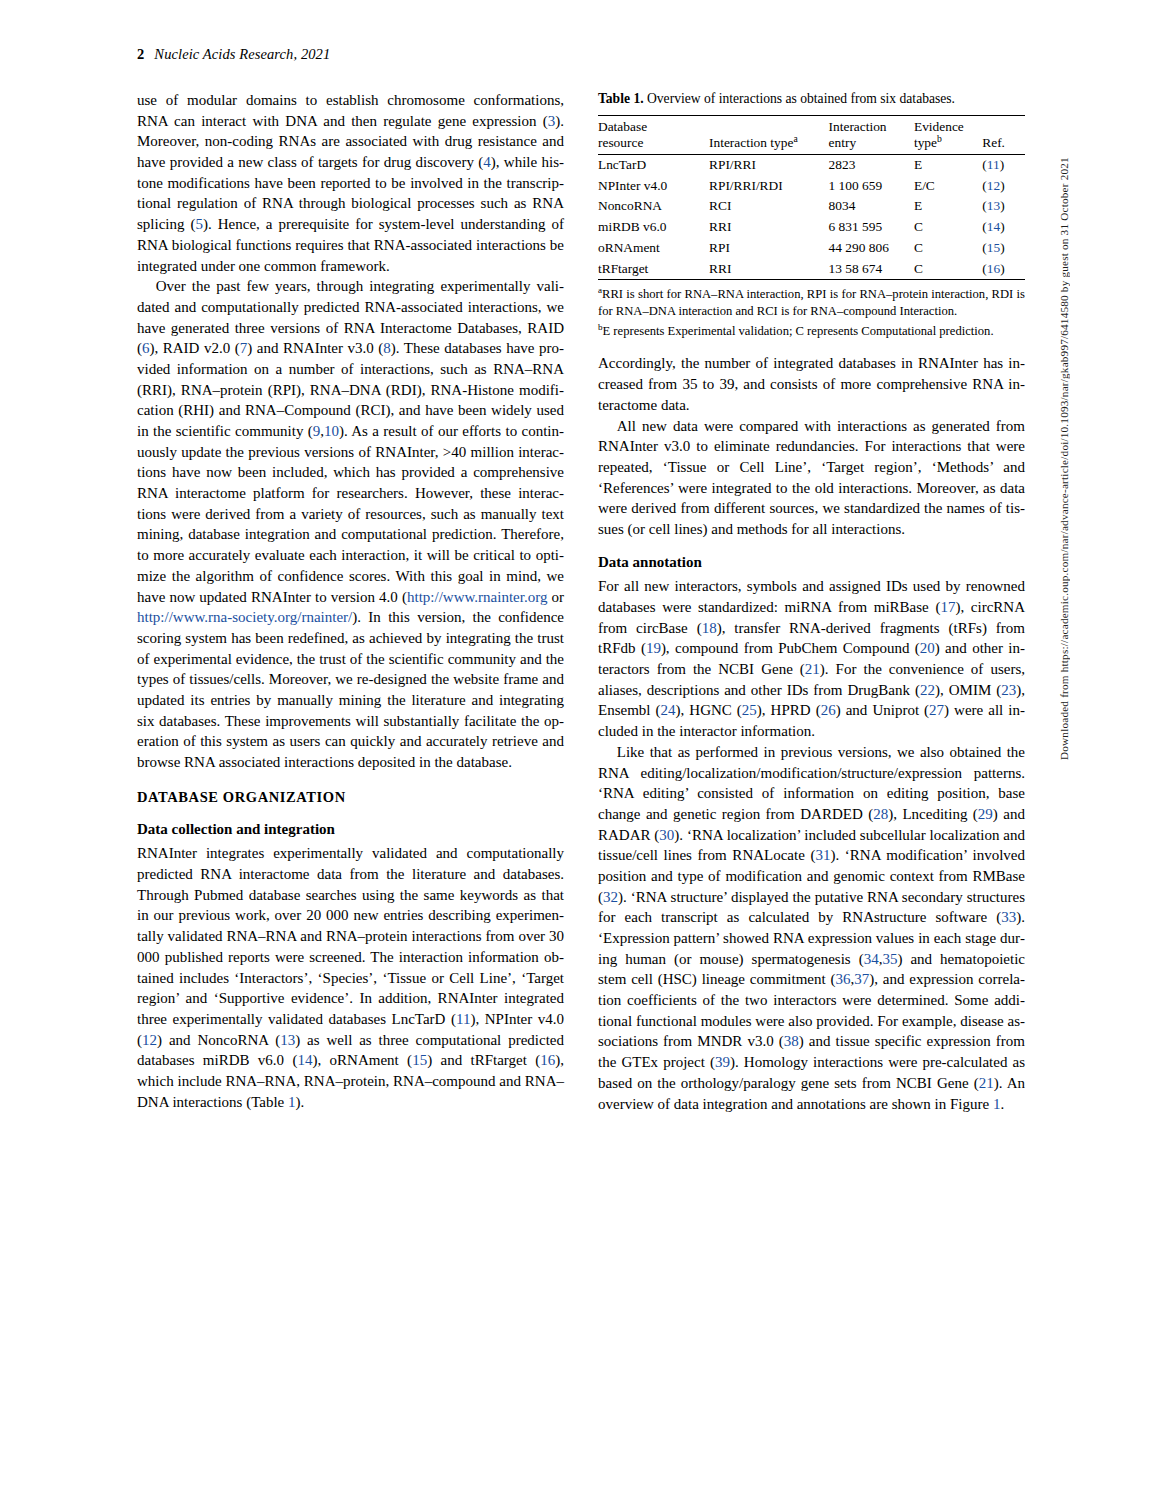2 Nucleic Acids Research, 2021
Downloaded from https://academic.oup.com/nar/advance-article/doi/10.1093/nar/gkab997/6414580 by guest on 31 October 2021
use of modular domains to establish chromosome conformations, RNA can interact with DNA and then regulate gene expression (3). Moreover, non-coding RNAs are associated with drug resistance and have provided a new class of targets for drug discovery (4), while histone modifications have been reported to be involved in the transcriptional regulation of RNA through biological processes such as RNA splicing (5). Hence, a prerequisite for system-level understanding of RNA biological functions requires that RNA-associated interactions be integrated under one common framework.
Over the past few years, through integrating experimentally validated and computationally predicted RNA-associated interactions, we have generated three versions of RNA Interactome Databases, RAID (6), RAID v2.0 (7) and RNAInter v3.0 (8). These databases have provided information on a number of interactions, such as RNA–RNA (RRI), RNA–protein (RPI), RNA–DNA (RDI), RNA-Histone modification (RHI) and RNA–Compound (RCI), and have been widely used in the scientific community (9,10). As a result of our efforts to continuously update the previous versions of RNAInter, >40 million interactions have now been included, which has provided a comprehensive RNA interactome platform for researchers. However, these interactions were derived from a variety of resources, such as manually text mining, database integration and computational prediction. Therefore, to more accurately evaluate each interaction, it will be critical to optimize the algorithm of confidence scores. With this goal in mind, we have now updated RNAInter to version 4.0 (http://www.rnainter.org or http://www.rna-society.org/rnainter/). In this version, the confidence scoring system has been redefined, as achieved by integrating the trust of experimental evidence, the trust of the scientific community and the types of tissues/cells. Moreover, we re-designed the website frame and updated its entries by manually mining the literature and integrating six databases. These improvements will substantially facilitate the operation of this system as users can quickly and accurately retrieve and browse RNA associated interactions deposited in the database.
Database organization
Data collection and integration
RNAInter integrates experimentally validated and computationally predicted RNA interactome data from the literature and databases. Through Pubmed database searches using the same keywords as that in our previous work, over 20 000 new entries describing experimentally validated RNA–RNA and RNA–protein interactions from over 30 000 published reports were screened. The interaction information obtained includes ‘Interactors’, ‘Species’, ‘Tissue or Cell Line’, ‘Target region’ and ‘Supportive evidence’. In addition, RNAInter integrated three experimentally validated databases LncTarD (11), NPInter v4.0 (12) and NoncoRNA (13) as well as three computational predicted databases miRDB v6.0 (14), oRNAment (15) and tRFtarget (16), which include RNA–RNA, RNA–protein, RNA–compound and RNA–DNA interactions (Table 1).
Table 1. Overview of interactions as obtained from six databases.
| Database resource | Interaction type a | Interaction entry | Evidence type b | Ref. |
| --- | --- | --- | --- | --- |
| LncTarD | RPI/RRI | 2823 | E | ( 11 ) |
| NPInter v4.0 | RPI/RRI/RDI | 1 100 659 | E/C | ( 12 ) |
| NoncoRNA | RCI | 8034 | E | ( 13 ) |
| miRDB v6.0 | RRI | 6 831 595 | C | ( 14 ) |
| oRNAment | RPI | 44 290 806 | C | ( 15 ) |
| tRFtarget | RRI | 13 58 674 | C | ( 16 ) |
aRRI is short for RNA–RNA interaction, RPI is for RNA–protein interaction, RDI is for RNA–DNA interaction and RCI is for RNA–compound Interaction.
bE represents Experimental validation; C represents Computational prediction.
Accordingly, the number of integrated databases in RNAInter has increased from 35 to 39, and consists of more comprehensive RNA interactome data.
All new data were compared with interactions as generated from RNAInter v3.0 to eliminate redundancies. For interactions that were repeated, ‘Tissue or Cell Line’, ‘Target region’, ‘Methods’ and ‘References’ were integrated to the old interactions. Moreover, as data were derived from different sources, we standardized the names of tissues (or cell lines) and methods for all interactions.
Data annotation
For all new interactors, symbols and assigned IDs used by renowned databases were standardized: miRNA from miRBase (17), circRNA from circBase (18), transfer RNA-derived fragments (tRFs) from tRFdb (19), compound from PubChem Compound (20) and other interactors from the NCBI Gene (21). For the convenience of users, aliases, descriptions and other IDs from DrugBank (22), OMIM (23), Ensembl (24), HGNC (25), HPRD (26) and Uniprot (27) were all included in the interactor information.
Like that as performed in previous versions, we also obtained the RNA editing/localization/modification/structure/expression patterns. ‘RNA editing’ consisted of information on editing position, base change and genetic region from DARDED (28), Lncediting (29) and RADAR (30). ‘RNA localization’ included subcellular localization and tissue/cell lines from RNALocate (31). ‘RNA modification’ involved position and type of modification and genomic context from RMBase (32). ‘RNA structure’ displayed the putative RNA secondary structures for each transcript as calculated by RNAstructure software (33). ‘Expression pattern’ showed RNA expression values in each stage during human (or mouse) spermatogenesis (34,35) and hematopoietic stem cell (HSC) lineage commitment (36,37), and expression correlation coefficients of the two interactors were determined. Some additional functional modules were also provided. For example, disease associations from MNDR v3.0 (38) and tissue specific expression from the GTEx project (39). Homology interactions were pre-calculated as based on the orthology/paralogy gene sets from NCBI Gene (21). An overview of data integration and annotations are shown in Figure 1.